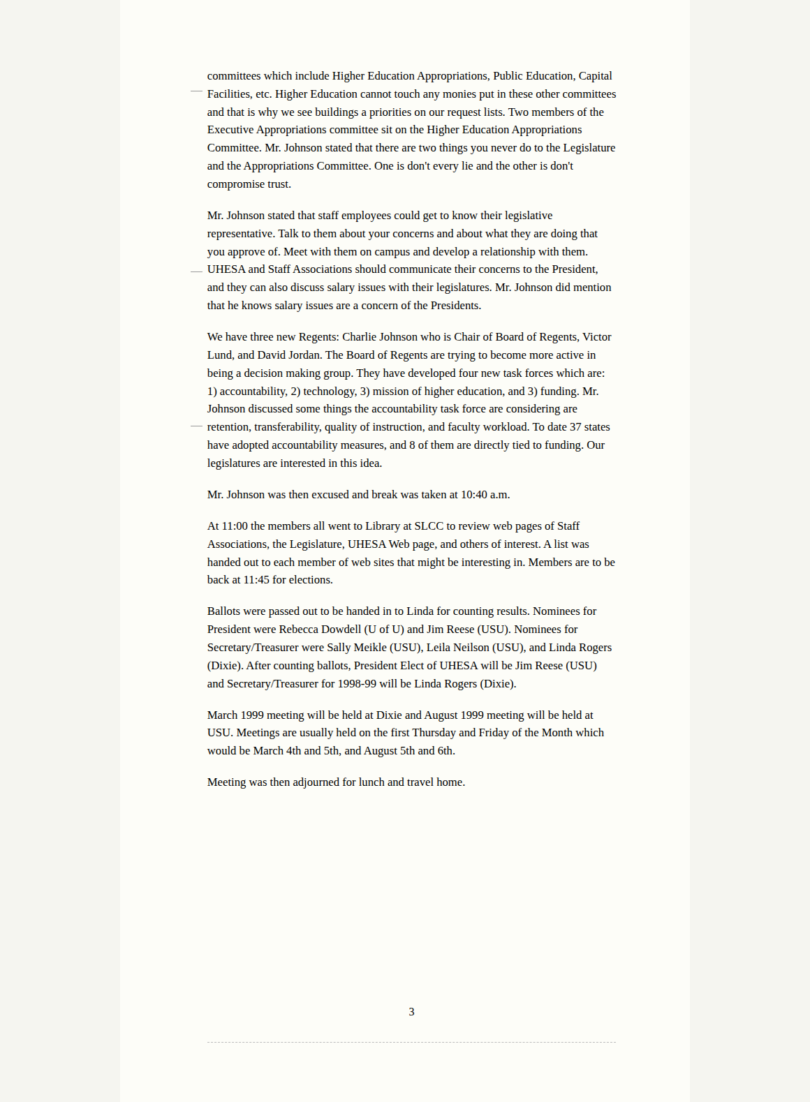committees which include Higher Education Appropriations, Public Education, Capital Facilities, etc. Higher Education cannot touch any monies put in these other committees and that is why we see buildings a priorities on our request lists. Two members of the Executive Appropriations committee sit on the Higher Education Appropriations Committee. Mr. Johnson stated that there are two things you never do to the Legislature and the Appropriations Committee. One is don't every lie and the other is don't compromise trust.
Mr. Johnson stated that staff employees could get to know their legislative representative. Talk to them about your concerns and about what they are doing that you approve of. Meet with them on campus and develop a relationship with them. UHESA and Staff Associations should communicate their concerns to the President, and they can also discuss salary issues with their legislatures. Mr. Johnson did mention that he knows salary issues are a concern of the Presidents.
We have three new Regents: Charlie Johnson who is Chair of Board of Regents, Victor Lund, and David Jordan. The Board of Regents are trying to become more active in being a decision making group. They have developed four new task forces which are: 1) accountability, 2) technology, 3) mission of higher education, and 3) funding. Mr. Johnson discussed some things the accountability task force are considering are retention, transferability, quality of instruction, and faculty workload. To date 37 states have adopted accountability measures, and 8 of them are directly tied to funding. Our legislatures are interested in this idea.
Mr. Johnson was then excused and break was taken at 10:40 a.m.
At 11:00 the members all went to Library at SLCC to review web pages of Staff Associations, the Legislature, UHESA Web page, and others of interest. A list was handed out to each member of web sites that might be interesting in. Members are to be back at 11:45 for elections.
Ballots were passed out to be handed in to Linda for counting results. Nominees for President were Rebecca Dowdell (U of U) and Jim Reese (USU). Nominees for Secretary/Treasurer were Sally Meikle (USU), Leila Neilson (USU), and Linda Rogers (Dixie). After counting ballots, President Elect of UHESA will be Jim Reese (USU) and Secretary/Treasurer for 1998-99 will be Linda Rogers (Dixie).
March 1999 meeting will be held at Dixie and August 1999 meeting will be held at USU. Meetings are usually held on the first Thursday and Friday of the Month which would be March 4th and 5th, and August 5th and 6th.
Meeting was then adjourned for lunch and travel home.
3